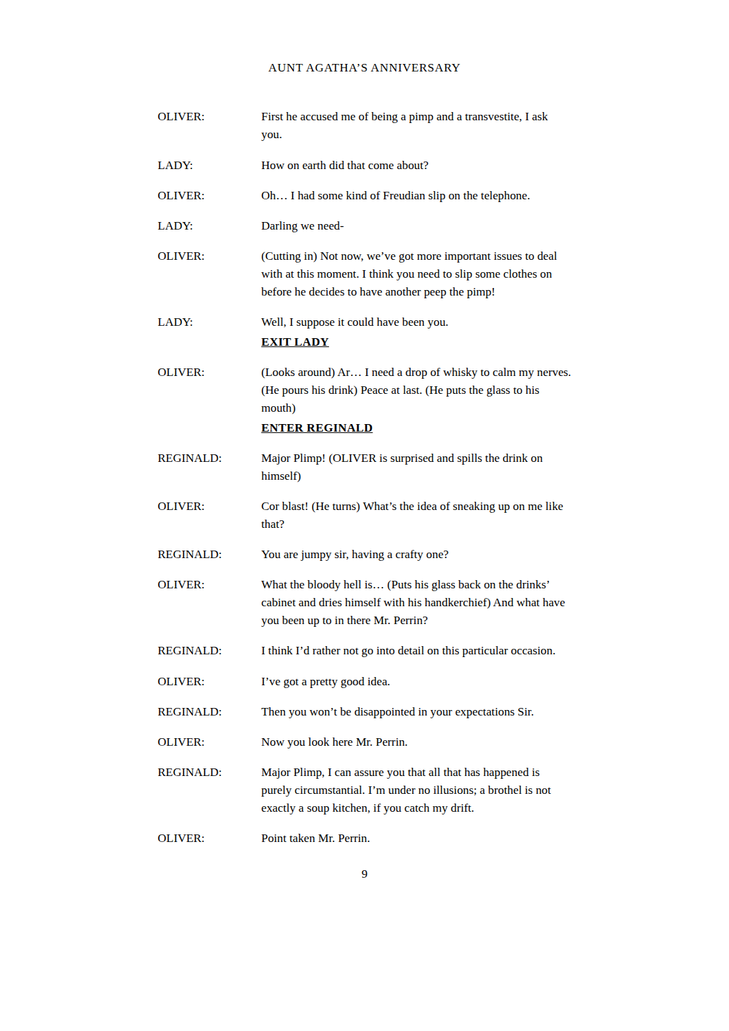AUNT AGATHA’S ANNIVERSARY
| OLIVER: | First he accused me of being a pimp and a transvestite, I ask you. |
| LADY: | How on earth did that come about? |
| OLIVER: | Oh… I had some kind of Freudian slip on the telephone. |
| LADY: | Darling we need- |
| OLIVER: | (Cutting in) Not now, we’ve got more important issues to deal with at this moment. I think you need to slip some clothes on before he decides to have another peep the pimp! |
| LADY: | Well, I suppose it could have been you. EXIT LADY |
| OLIVER: | (Looks around) Ar… I need a drop of whisky to calm my nerves. (He pours his drink) Peace at last. (He puts the glass to his mouth) ENTER REGINALD |
| REGINALD: | Major Plimp! (OLIVER is surprised and spills the drink on himself) |
| OLIVER: | Cor blast! (He turns) What’s the idea of sneaking up on me like that? |
| REGINALD: | You are jumpy sir, having a crafty one? |
| OLIVER: | What the bloody hell is… (Puts his glass back on the drinks’ cabinet and dries himself with his handkerchief) And what have you been up to in there Mr. Perrin? |
| REGINALD: | I think I’d rather not go into detail on this particular occasion. |
| OLIVER: | I’ve got a pretty good idea. |
| REGINALD: | Then you won’t be disappointed in your expectations Sir. |
| OLIVER: | Now you look here Mr. Perrin. |
| REGINALD: | Major Plimp, I can assure you that all that has happened is purely circumstantial. I’m under no illusions; a brothel is not exactly a soup kitchen, if you catch my drift. |
| OLIVER: | Point taken Mr. Perrin. |
9